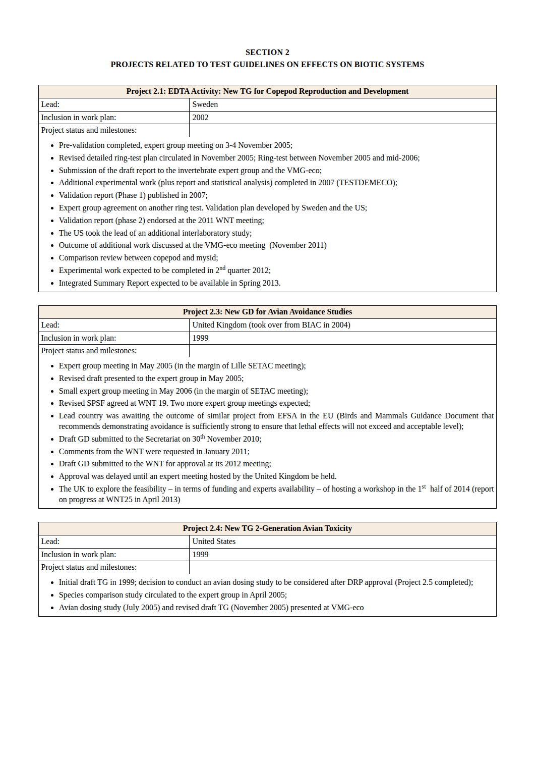SECTION 2
PROJECTS RELATED TO TEST GUIDELINES ON EFFECTS ON BIOTIC SYSTEMS
| Project 2.1: EDTA Activity : New TG for Copepod Reproduction and Development |
| Lead: | Sweden |
| Inclusion in work plan: | 2002 |
| Project status and milestones: | |
| Pre-validation completed, expert group meeting on 3-4 November 2005; Revised detailed ring-test plan circulated in November 2005; Ring-test between November 2005 and mid-2006; Submission of the draft report to the invertebrate expert group and the VMG-eco; Additional experimental work (plus report and statistical analysis) completed in 2007 (TESTDEMECO); Validation report (Phase 1) published in 2007; Expert group agreement on another ring test. Validation plan developed by Sweden and the US; Validation report (phase 2) endorsed at the 2011 WNT meeting; The US took the lead of an additional interlaboratory study; Outcome of additional work discussed at the VMG-eco meeting (November 2011) Comparison review between copepod and mysid; Experimental work expected to be completed in 2 nd quarter 2012; Integrated Summary Report expected to be available in Spring 2013. |
| Project 2.3: New GD for Avian Avoidance Studies |
| Lead: | United Kingdom (took over from BIAC in 2004) |
| Inclusion in work plan: | 1999 |
| Project status and milestones: | |
| Expert group meeting in May 2005 (in the margin of Lille SETAC meeting); Revised draft presented to the expert group in May 2005; Small expert group meeting in May 2006 (in the margin of SETAC meeting); Revised SPSF agreed at WNT 19. Two more expert group meetings expected; Lead country was awaiting the outcome of similar project from EFSA in the EU (Birds and Mammals Guidance Document that recommends demonstrating avoidance is sufficiently strong to ensure that lethal effects will not exceed and acceptable level); Draft GD submitted to the Secretariat on 30 th November 2010; Comments from the WNT were requested in January 2011; Draft GD submitted to the WNT for approval at its 2012 meeting; Approval was delayed until an expert meeting hosted by the United Kingdom be held. The UK to explore the feasibility – in terms of funding and experts availability – of hosting a workshop in the 1 st half of 2014 (report on progress at WNT25 in April 2013) |
| Project 2.4: New TG 2-Generation Avian Toxicity |
| Lead: | United States |
| Inclusion in work plan: | 1999 |
| Project status and milestones: | |
| Initial draft TG in 1999; decision to conduct an avian dosing study to be considered after DRP approval (Project 2.5 completed); Species comparison study circulated to the expert group in April 2005; Avian dosing study (July 2005) and revised draft TG (November 2005) presented at VMG-eco |